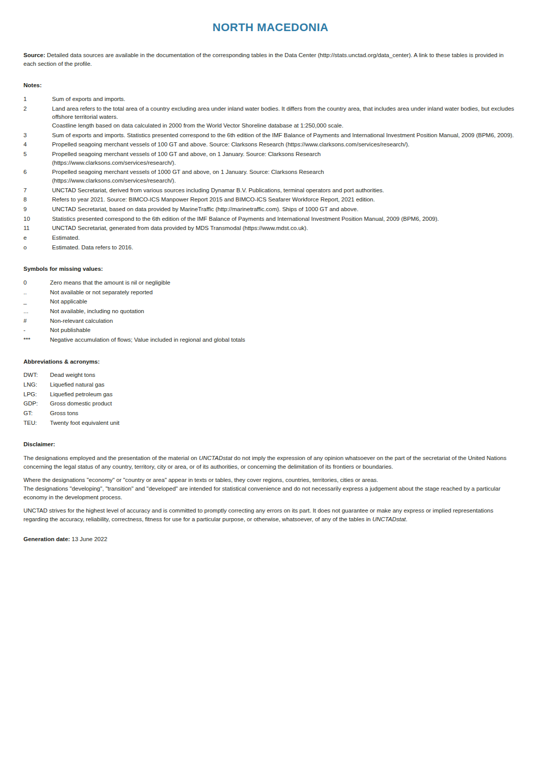NORTH MACEDONIA
Source: Detailed data sources are available in the documentation of the corresponding tables in the Data Center (http://stats.unctad.org/data_center). A link to these tables is provided in each section of the profile.
Notes:
| 1 | Sum of exports and imports. |
| 2 | Land area refers to the total area of a country excluding area under inland water bodies. It differs from the country area, that includes area under inland water bodies, but excludes offshore territorial waters. Coastline length based on data calculated in 2000 from the World Vector Shoreline database at 1:250,000 scale. |
| 3 | Sum of exports and imports. Statistics presented correspond to the 6th edition of the IMF Balance of Payments and International Investment Position Manual, 2009 (BPM6, 2009). |
| 4 | Propelled seagoing merchant vessels of 100 GT and above. Source: Clarksons Research (https://www.clarksons.com/services/research/). |
| 5 | Propelled seagoing merchant vessels of 100 GT and above, on 1 January. Source: Clarksons Research (https://www.clarksons.com/services/research/). |
| 6 | Propelled seagoing merchant vessels of 1000 GT and above, on 1 January. Source: Clarksons Research (https://www.clarksons.com/services/research/). |
| 7 | UNCTAD Secretariat, derived from various sources including Dynamar B.V. Publications, terminal operators and port authorities. |
| 8 | Refers to year 2021. Source: BIMCO-ICS Manpower Report 2015 and BIMCO-ICS Seafarer Workforce Report, 2021 edition. |
| 9 | UNCTAD Secretariat, based on data provided by MarineTraffic (http://marinetraffic.com). Ships of 1000 GT and above. |
| 10 | Statistics presented correspond to the 6th edition of the IMF Balance of Payments and International Investment Position Manual, 2009 (BPM6, 2009). |
| 11 | UNCTAD Secretariat, generated from data provided by MDS Transmodal (https://www.mdst.co.uk). |
| e | Estimated. |
| o | Estimated. Data refers to 2016. |
Symbols for missing values:
| 0 | Zero means that the amount is nil or negligible |
| .. | Not available or not separately reported |
| _ | Not applicable |
| ... | Not available, including no quotation |
| # | Non-relevant calculation |
| - | Not publishable |
| *** | Negative accumulation of flows; Value included in regional and global totals |
Abbreviations & acronyms:
| DWT: | Dead weight tons |
| LNG: | Liquefied natural gas |
| LPG: | Liquefied petroleum gas |
| GDP: | Gross domestic product |
| GT: | Gross tons |
| TEU: | Twenty foot equivalent unit |
Disclaimer:
The designations employed and the presentation of the material on UNCTADstat do not imply the expression of any opinion whatsoever on the part of the secretariat of the United Nations concerning the legal status of any country, territory, city or area, or of its authorities, or concerning the delimitation of its frontiers or boundaries.
Where the designations "economy" or "country or area" appear in texts or tables, they cover regions, countries, territories, cities or areas.
The designations "developing", "transition" and "developed" are intended for statistical convenience and do not necessarily express a judgement about the stage reached by a particular economy in the development process.
UNCTAD strives for the highest level of accuracy and is committed to promptly correcting any errors on its part. It does not guarantee or make any express or implied representations regarding the accuracy, reliability, correctness, fitness for use for a particular purpose, or otherwise, whatsoever, of any of the tables in UNCTADstat.
Generation date: 13 June 2022